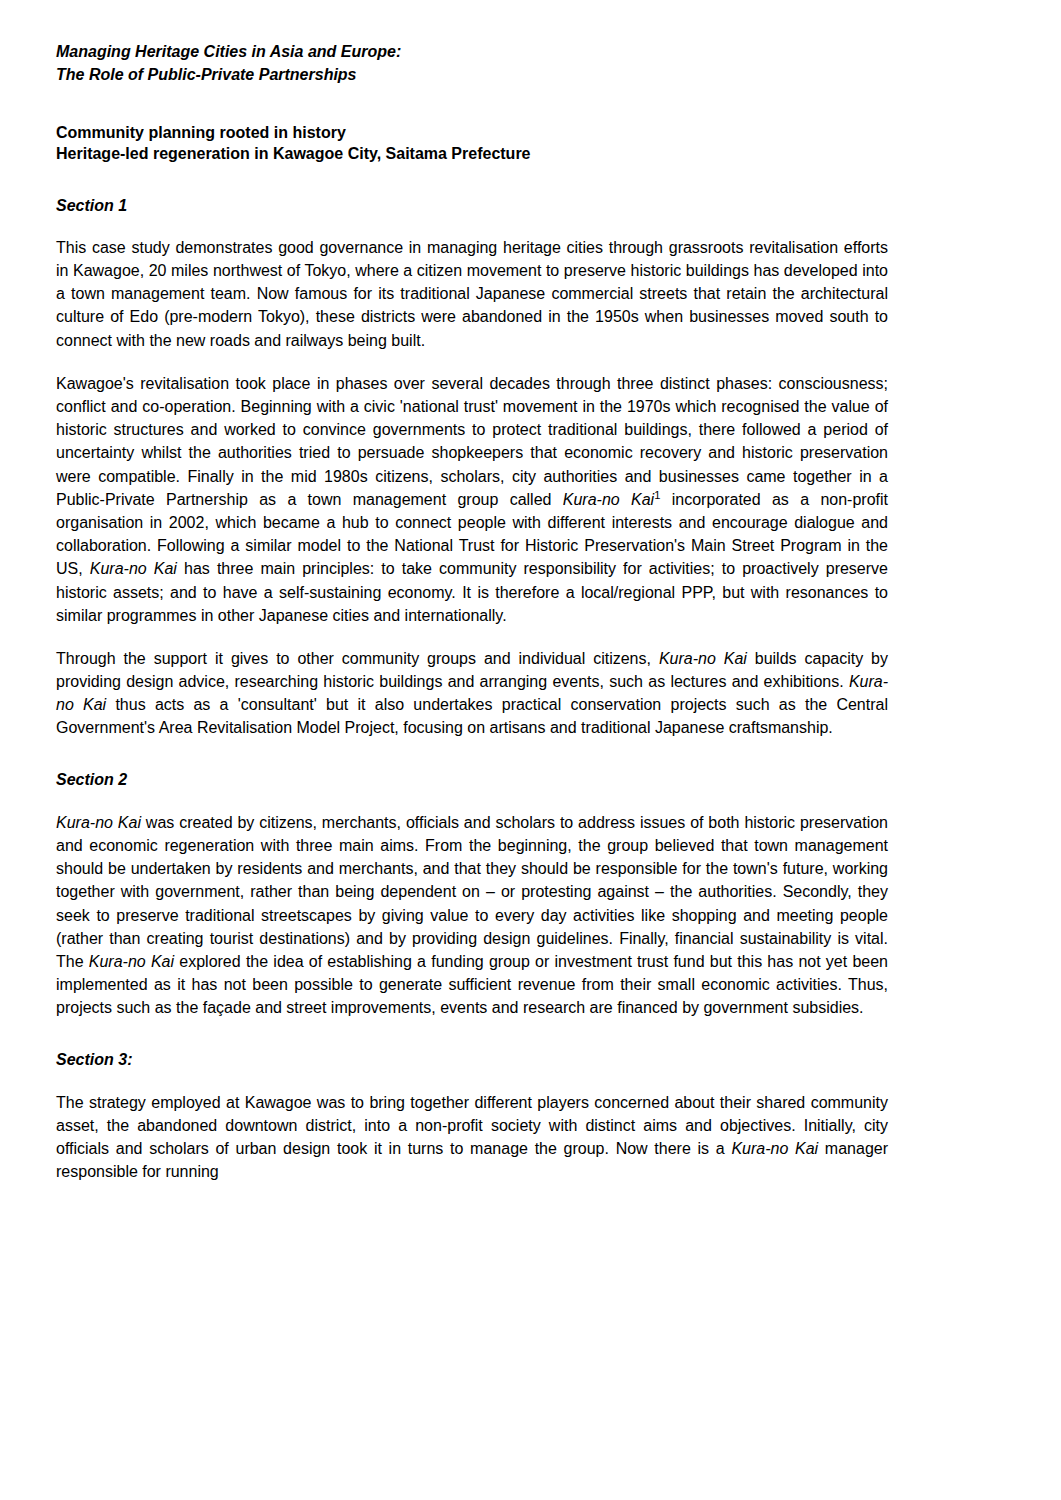Managing Heritage Cities in Asia and Europe:
The Role of Public-Private Partnerships
Community planning rooted in history
Heritage-led regeneration in Kawagoe City, Saitama Prefecture
Section 1
This case study demonstrates good governance in managing heritage cities through grassroots revitalisation efforts in Kawagoe, 20 miles northwest of Tokyo, where a citizen movement to preserve historic buildings has developed into a town management team. Now famous for its traditional Japanese commercial streets that retain the architectural culture of Edo (pre-modern Tokyo), these districts were abandoned in the 1950s when businesses moved south to connect with the new roads and railways being built.
Kawagoe's revitalisation took place in phases over several decades through three distinct phases: consciousness; conflict and co-operation. Beginning with a civic 'national trust' movement in the 1970s which recognised the value of historic structures and worked to convince governments to protect traditional buildings, there followed a period of uncertainty whilst the authorities tried to persuade shopkeepers that economic recovery and historic preservation were compatible. Finally in the mid 1980s citizens, scholars, city authorities and businesses came together in a Public-Private Partnership as a town management group called Kura-no Kai1 incorporated as a non-profit organisation in 2002, which became a hub to connect people with different interests and encourage dialogue and collaboration. Following a similar model to the National Trust for Historic Preservation's Main Street Program in the US, Kura-no Kai has three main principles: to take community responsibility for activities; to proactively preserve historic assets; and to have a self-sustaining economy. It is therefore a local/regional PPP, but with resonances to similar programmes in other Japanese cities and internationally.
Through the support it gives to other community groups and individual citizens, Kura-no Kai builds capacity by providing design advice, researching historic buildings and arranging events, such as lectures and exhibitions. Kura-no Kai thus acts as a 'consultant' but it also undertakes practical conservation projects such as the Central Government's Area Revitalisation Model Project, focusing on artisans and traditional Japanese craftsmanship.
Section 2
Kura-no Kai was created by citizens, merchants, officials and scholars to address issues of both historic preservation and economic regeneration with three main aims. From the beginning, the group believed that town management should be undertaken by residents and merchants, and that they should be responsible for the town's future, working together with government, rather than being dependent on – or protesting against – the authorities. Secondly, they seek to preserve traditional streetscapes by giving value to every day activities like shopping and meeting people (rather than creating tourist destinations) and by providing design guidelines. Finally, financial sustainability is vital. The Kura-no Kai explored the idea of establishing a funding group or investment trust fund but this has not yet been implemented as it has not been possible to generate sufficient revenue from their small economic activities. Thus, projects such as the façade and street improvements, events and research are financed by government subsidies.
Section 3:
The strategy employed at Kawagoe was to bring together different players concerned about their shared community asset, the abandoned downtown district, into a non-profit society with distinct aims and objectives. Initially, city officials and scholars of urban design took it in turns to manage the group. Now there is a Kura-no Kai manager responsible for running